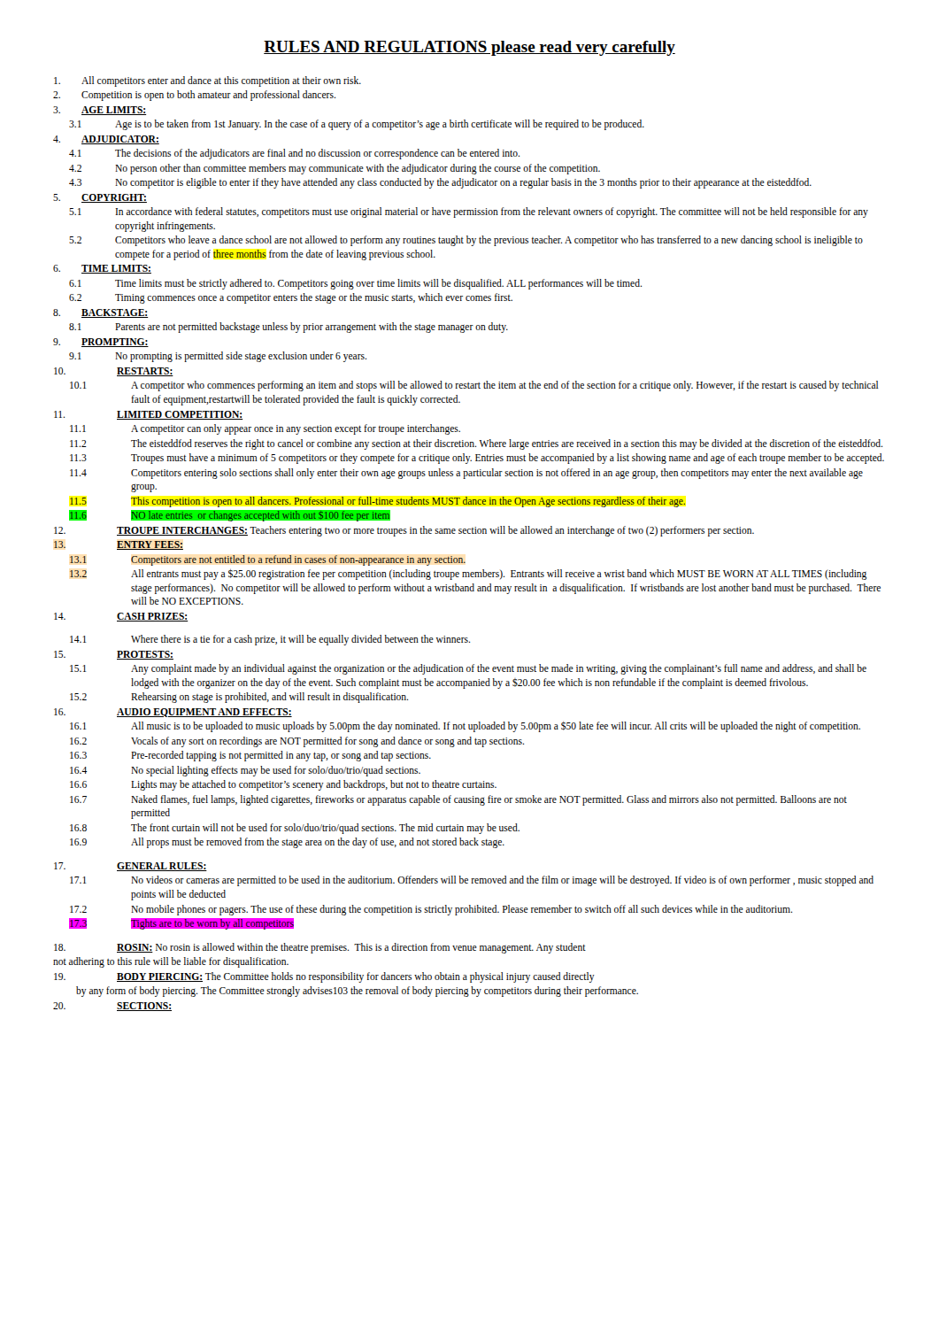RULES AND REGULATIONS please read very carefully
1.
All competitors enter and dance at this competition at their own risk.
2.
Competition is open to both amateur and professional dancers.
3.
AGE LIMITS:
3.1
Age is to be taken from 1st January. In the case of a query of a competitor’s age a birth certificate will be required to be produced.
4.
ADJUDICATOR:
4.1
The decisions of the adjudicators are final and no discussion or correspondence can be entered into.
4.2
No person other than committee members may communicate with the adjudicator during the course of the competition.
4.3
No competitor is eligible to enter if they have attended any class conducted by the adjudicator on a regular basis in the 3 months prior to their appearance at the eisteddfod.
5.
COPYRIGHT:
5.1
In accordance with federal statutes, competitors must use original material or have permission from the relevant owners of copyright. The committee will not be held responsible for any copyright infringements.
5.2
Competitors who leave a dance school are not allowed to perform any routines taught by the previous teacher. A competitor who has transferred to a new dancing school is ineligible to compete for a period of three months from the date of leaving previous school.
6.
TIME LIMITS:
6.1
Time limits must be strictly adhered to. Competitors going over time limits will be disqualified. ALL performances will be timed.
6.2
Timing commences once a competitor enters the stage or the music starts, which ever comes first.
8.
BACKSTAGE:
8.1
Parents are not permitted backstage unless by prior arrangement with the stage manager on duty.
9.
PROMPTING:
9.1
No prompting is permitted side stage exclusion under 6 years.
10.
RESTARTS:
10.1
A competitor who commences performing an item and stops will be allowed to restart the item at the end of the section for a critique only. However, if the restart is caused by technical fault of equipment,restartwill be tolerated provided the fault is quickly corrected.
11.
LIMITED COMPETITION:
11.1
A competitor can only appear once in any section except for troupe interchanges.
11.2
The eisteddfod reserves the right to cancel or combine any section at their discretion. Where large entries are received in a section this may be divided at the discretion of the eisteddfod.
11.3
Troupes must have a minimum of 5 competitors or they compete for a critique only. Entries must be accompanied by a list showing name and age of each troupe member to be accepted.
11.4
Competitors entering solo sections shall only enter their own age groups unless a particular section is not offered in an age group, then competitors may enter the next available age group.
11.5
This competition is open to all dancers. Professional or full-time students MUST dance in the Open Age sections regardless of their age.
11.6
NO late entries or changes accepted with out $100 fee per item
12.
TROUPE INTERCHANGES: Teachers entering two or more troupes in the same section will be allowed an interchange of two (2) performers per section.
13.
ENTRY FEES:
13.1
Competitors are not entitled to a refund in cases of non-appearance in any section.
13.2
All entrants must pay a $25.00 registration fee per competition (including troupe members). Entrants will receive a wrist band which MUST BE WORN AT ALL TIMES (including stage performances). No competitor will be allowed to perform without a wristband and may result in a disqualification. If wristbands are lost another band must be purchased. There will be NO EXCEPTIONS.
14.
CASH PRIZES:
14.1
Where there is a tie for a cash prize, it will be equally divided between the winners.
15.
PROTESTS:
15.1
Any complaint made by an individual against the organization or the adjudication of the event must be made in writing, giving the complainant’s full name and address, and shall be lodged with the organizer on the day of the event. Such complaint must be accompanied by a $20.00 fee which is non refundable if the complaint is deemed frivolous.
15.2
Rehearsing on stage is prohibited, and will result in disqualification.
16.
AUDIO EQUIPMENT AND EFFECTS:
16.1
All music is to be uploaded to music uploads by 5.00pm the day nominated. If not uploaded by 5.00pm a $50 late fee will incur. All crits will be uploaded the night of competition.
16.2
Vocals of any sort on recordings are NOT permitted for song and dance or song and tap sections.
16.3
Pre-recorded tapping is not permitted in any tap, or song and tap sections.
16.4
No special lighting effects may be used for solo/duo/trio/quad sections.
16.6
Lights may be attached to competitor’s scenery and backdrops, but not to theatre curtains.
16.7
Naked flames, fuel lamps, lighted cigarettes, fireworks or apparatus capable of causing fire or smoke are NOT permitted. Glass and mirrors also not permitted. Balloons are not permitted
16.8
The front curtain will not be used for solo/duo/trio/quad sections. The mid curtain may be used.
16.9
All props must be removed from the stage area on the day of use, and not stored back stage.
17.
GENERAL RULES:
17.1
No videos or cameras are permitted to be used in the auditorium. Offenders will be removed and the film or image will be destroyed. If video is of own performer , music stopped and points will be deducted
17.2
No mobile phones or pagers. The use of these during the competition is strictly prohibited. Please remember to switch off all such devices while in the auditorium.
17.3
Tights are to be worn by all competitors
18.
ROSIN: No rosin is allowed within the theatre premises. This is a direction from venue management. Any student
not adhering to this rule will be liable for disqualification.
19.
BODY PIERCING: The Committee holds no responsibility for dancers who obtain a physical injury caused directly
by any form of body piercing. The Committee strongly advises103 the removal of body piercing by competitors during their performance.
20.
SECTIONS: